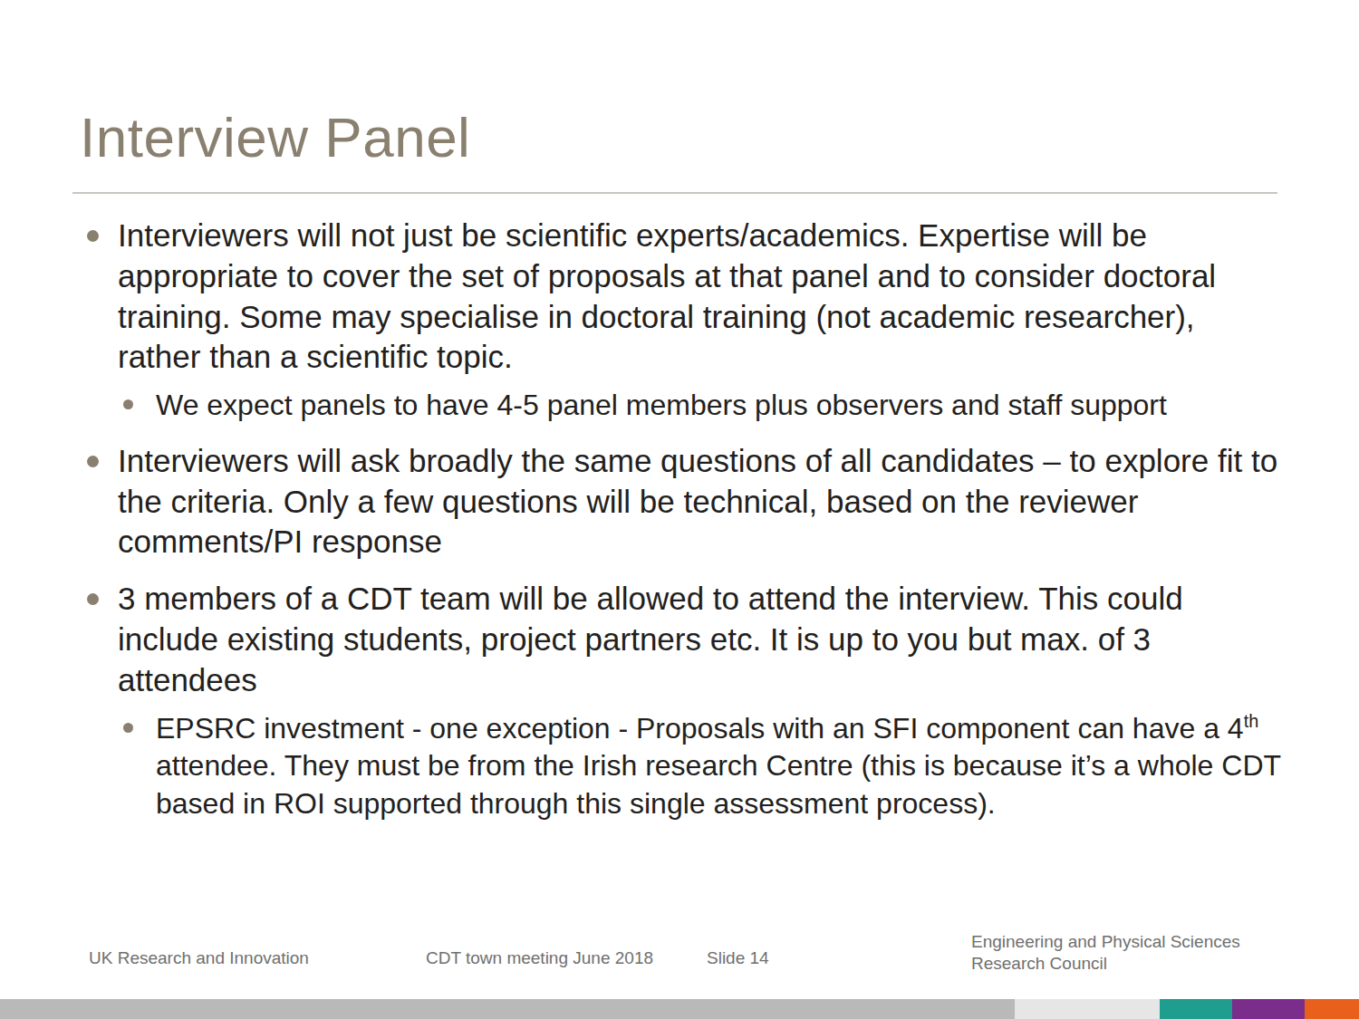Interview Panel
Interviewers will not just be scientific experts/academics. Expertise will be appropriate to cover the set of proposals at that panel and to consider doctoral training. Some may specialise in doctoral training (not academic researcher), rather than a scientific topic.
We expect panels to have 4-5 panel members plus observers and staff support
Interviewers will ask broadly the same questions of all candidates – to explore fit to the criteria. Only a few questions will be technical, based on the reviewer comments/PI response
3 members of a CDT team will be allowed to attend the interview. This could include existing students, project partners etc. It is up to you but max. of 3 attendees
EPSRC investment - one exception - Proposals with an SFI component can have a 4th attendee. They must be from the Irish research Centre (this is because it’s a whole CDT based in ROI supported through this single assessment process).
UK Research and Innovation
CDT town meeting June 2018
Slide 14
Engineering and Physical Sciences
Research Council